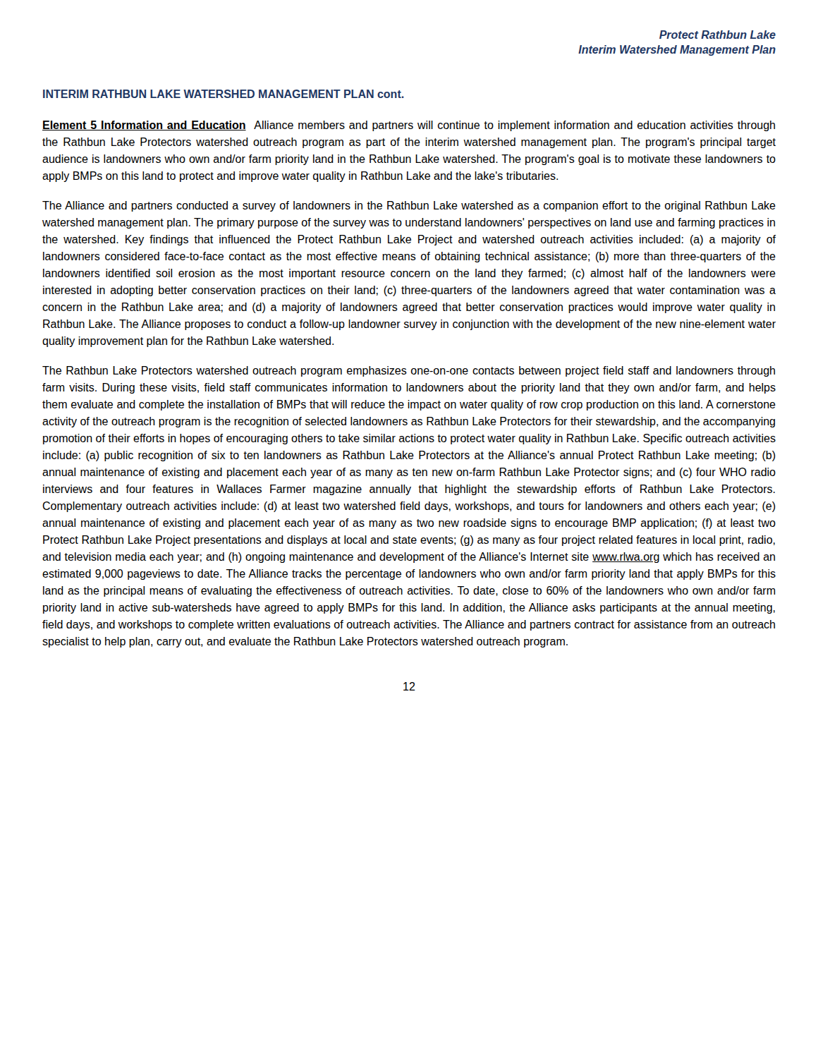Protect Rathbun Lake
Interim Watershed Management Plan
INTERIM RATHBUN LAKE WATERSHED MANAGEMENT PLAN cont.
Element 5 Information and Education Alliance members and partners will continue to implement information and education activities through the Rathbun Lake Protectors watershed outreach program as part of the interim watershed management plan. The program's principal target audience is landowners who own and/or farm priority land in the Rathbun Lake watershed. The program's goal is to motivate these landowners to apply BMPs on this land to protect and improve water quality in Rathbun Lake and the lake's tributaries.
The Alliance and partners conducted a survey of landowners in the Rathbun Lake watershed as a companion effort to the original Rathbun Lake watershed management plan. The primary purpose of the survey was to understand landowners' perspectives on land use and farming practices in the watershed. Key findings that influenced the Protect Rathbun Lake Project and watershed outreach activities included: (a) a majority of landowners considered face-to-face contact as the most effective means of obtaining technical assistance; (b) more than three-quarters of the landowners identified soil erosion as the most important resource concern on the land they farmed; (c) almost half of the landowners were interested in adopting better conservation practices on their land; (c) three-quarters of the landowners agreed that water contamination was a concern in the Rathbun Lake area; and (d) a majority of landowners agreed that better conservation practices would improve water quality in Rathbun Lake. The Alliance proposes to conduct a follow-up landowner survey in conjunction with the development of the new nine-element water quality improvement plan for the Rathbun Lake watershed.
The Rathbun Lake Protectors watershed outreach program emphasizes one-on-one contacts between project field staff and landowners through farm visits. During these visits, field staff communicates information to landowners about the priority land that they own and/or farm, and helps them evaluate and complete the installation of BMPs that will reduce the impact on water quality of row crop production on this land. A cornerstone activity of the outreach program is the recognition of selected landowners as Rathbun Lake Protectors for their stewardship, and the accompanying promotion of their efforts in hopes of encouraging others to take similar actions to protect water quality in Rathbun Lake. Specific outreach activities include: (a) public recognition of six to ten landowners as Rathbun Lake Protectors at the Alliance's annual Protect Rathbun Lake meeting; (b) annual maintenance of existing and placement each year of as many as ten new on-farm Rathbun Lake Protector signs; and (c) four WHO radio interviews and four features in Wallaces Farmer magazine annually that highlight the stewardship efforts of Rathbun Lake Protectors. Complementary outreach activities include: (d) at least two watershed field days, workshops, and tours for landowners and others each year; (e) annual maintenance of existing and placement each year of as many as two new roadside signs to encourage BMP application; (f) at least two Protect Rathbun Lake Project presentations and displays at local and state events; (g) as many as four project related features in local print, radio, and television media each year; and (h) ongoing maintenance and development of the Alliance's Internet site www.rlwa.org which has received an estimated 9,000 pageviews to date. The Alliance tracks the percentage of landowners who own and/or farm priority land that apply BMPs for this land as the principal means of evaluating the effectiveness of outreach activities. To date, close to 60% of the landowners who own and/or farm priority land in active sub-watersheds have agreed to apply BMPs for this land. In addition, the Alliance asks participants at the annual meeting, field days, and workshops to complete written evaluations of outreach activities. The Alliance and partners contract for assistance from an outreach specialist to help plan, carry out, and evaluate the Rathbun Lake Protectors watershed outreach program.
12